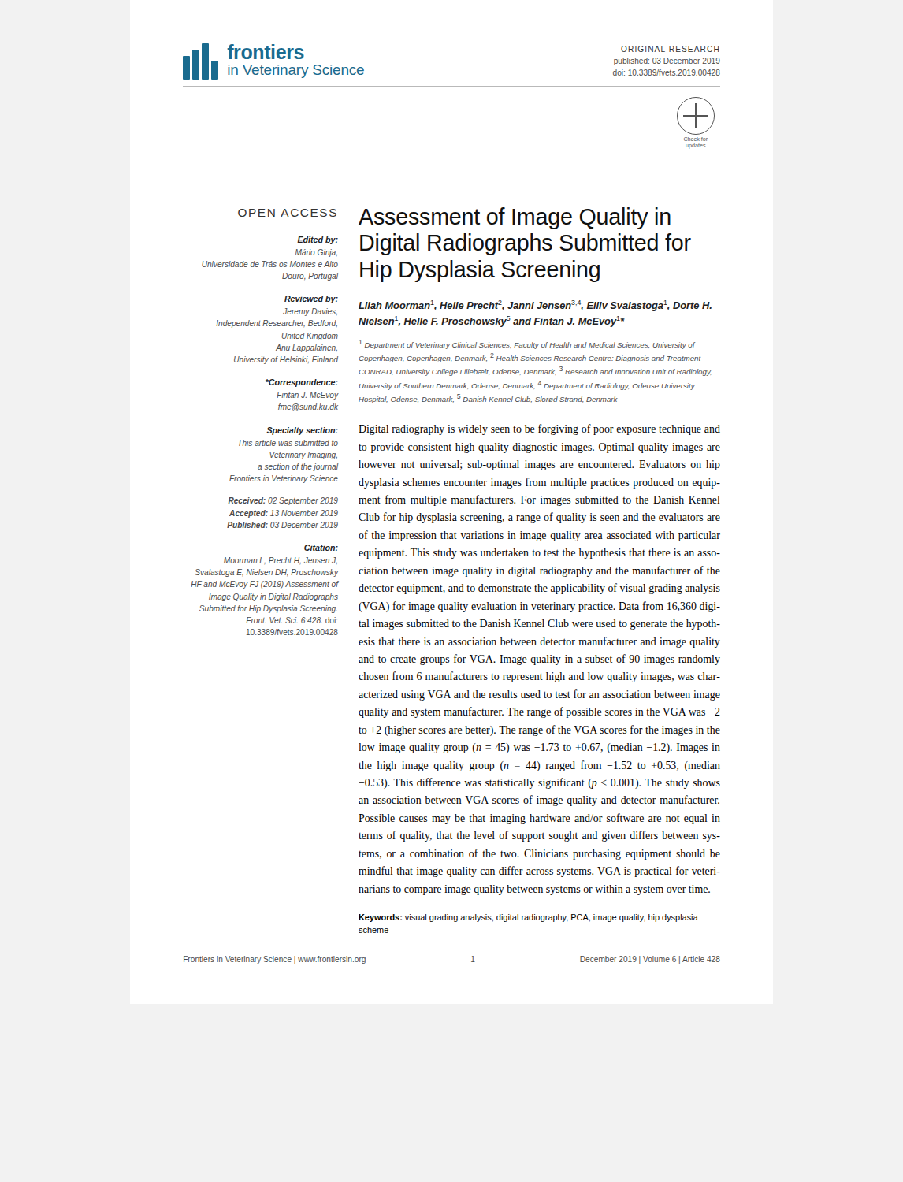frontiers
in Veterinary Science
ORIGINAL RESEARCH
published: 03 December 2019
doi: 10.3389/fvets.2019.00428
Check for
updates
OPEN ACCESS
Edited by:
Mário Ginja,
Universidade de Trás os Montes e Alto
Douro, Portugal
Reviewed by:
Jeremy Davies,
Independent Researcher, Bedford,
United Kingdom
Anu Lappalainen,
University of Helsinki, Finland
*Correspondence:
Fintan J. McEvoy
fme@sund.ku.dk
Specialty section:
This article was submitted to
Veterinary Imaging,
a section of the journal
Frontiers in Veterinary Science
Received: 02 September 2019
Accepted: 13 November 2019
Published: 03 December 2019
Citation:
Moorman L, Precht H, Jensen J, Svalastoga E, Nielsen DH, Proschowsky HF and McEvoy FJ (2019) Assessment of Image Quality in Digital Radiographs Submitted for Hip Dysplasia Screening. Front. Vet. Sci. 6:428. doi: 10.3389/fvets.2019.00428
Assessment of Image Quality in Digital Radiographs Submitted for Hip Dysplasia Screening
Lilah Moorman1, Helle Precht2, Janni Jensen3,4, Eiliv Svalastoga1, Dorte H. Nielsen1, Helle F. Proschowsky5 and Fintan J. McEvoy1*
1 Department of Veterinary Clinical Sciences, Faculty of Health and Medical Sciences, University of Copenhagen, Copenhagen, Denmark, 2 Health Sciences Research Centre: Diagnosis and Treatment CONRAD, University College Lillebælt, Odense, Denmark, 3 Research and Innovation Unit of Radiology, University of Southern Denmark, Odense, Denmark, 4 Department of Radiology, Odense University Hospital, Odense, Denmark, 5 Danish Kennel Club, Slorød Strand, Denmark
Digital radiography is widely seen to be forgiving of poor exposure technique and to provide consistent high quality diagnostic images. Optimal quality images are however not universal; sub-optimal images are encountered. Evaluators on hip dysplasia schemes encounter images from multiple practices produced on equipment from multiple manufacturers. For images submitted to the Danish Kennel Club for hip dysplasia screening, a range of quality is seen and the evaluators are of the impression that variations in image quality area associated with particular equipment. This study was undertaken to test the hypothesis that there is an association between image quality in digital radiography and the manufacturer of the detector equipment, and to demonstrate the applicability of visual grading analysis (VGA) for image quality evaluation in veterinary practice. Data from 16,360 digital images submitted to the Danish Kennel Club were used to generate the hypothesis that there is an association between detector manufacturer and image quality and to create groups for VGA. Image quality in a subset of 90 images randomly chosen from 6 manufacturers to represent high and low quality images, was characterized using VGA and the results used to test for an association between image quality and system manufacturer. The range of possible scores in the VGA was −2 to +2 (higher scores are better). The range of the VGA scores for the images in the low image quality group (n = 45) was −1.73 to +0.67, (median −1.2). Images in the high image quality group (n = 44) ranged from −1.52 to +0.53, (median −0.53). This difference was statistically significant (p < 0.001). The study shows an association between VGA scores of image quality and detector manufacturer. Possible causes may be that imaging hardware and/or software are not equal in terms of quality, that the level of support sought and given differs between systems, or a combination of the two. Clinicians purchasing equipment should be mindful that image quality can differ across systems. VGA is practical for veterinarians to compare image quality between systems or within a system over time.
Keywords: visual grading analysis, digital radiography, PCA, image quality, hip dysplasia scheme
Frontiers in Veterinary Science | www.frontiersin.org
1
December 2019 | Volume 6 | Article 428